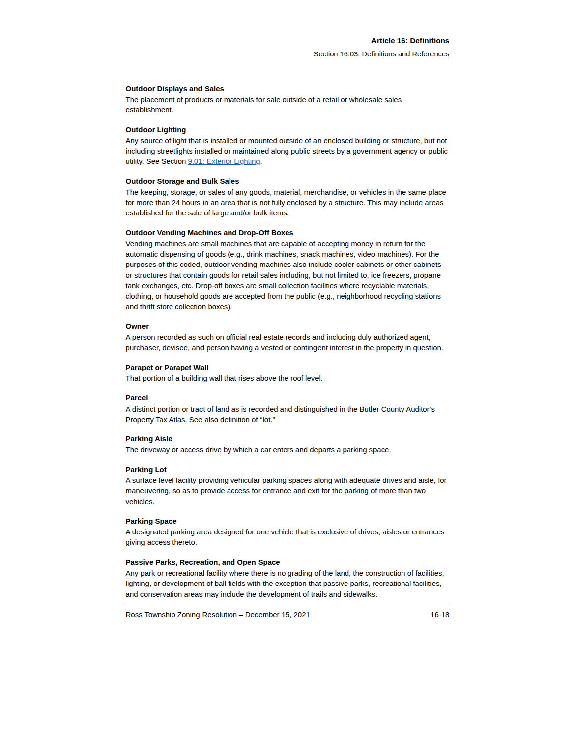Article 16: Definitions
Section 16.03: Definitions and References
Outdoor Displays and Sales
The placement of products or materials for sale outside of a retail or wholesale sales establishment.
Outdoor Lighting
Any source of light that is installed or mounted outside of an enclosed building or structure, but not including streetlights installed or maintained along public streets by a government agency or public utility. See Section 9.01: Exterior Lighting.
Outdoor Storage and Bulk Sales
The keeping, storage, or sales of any goods, material, merchandise, or vehicles in the same place for more than 24 hours in an area that is not fully enclosed by a structure. This may include areas established for the sale of large and/or bulk items.
Outdoor Vending Machines and Drop-Off Boxes
Vending machines are small machines that are capable of accepting money in return for the automatic dispensing of goods (e.g., drink machines, snack machines, video machines). For the purposes of this coded, outdoor vending machines also include cooler cabinets or other cabinets or structures that contain goods for retail sales including, but not limited to, ice freezers, propane tank exchanges, etc. Drop-off boxes are small collection facilities where recyclable materials, clothing, or household goods are accepted from the public (e.g., neighborhood recycling stations and thrift store collection boxes).
Owner
A person recorded as such on official real estate records and including duly authorized agent, purchaser, devisee, and person having a vested or contingent interest in the property in question.
Parapet or Parapet Wall
That portion of a building wall that rises above the roof level.
Parcel
A distinct portion or tract of land as is recorded and distinguished in the Butler County Auditor's Property Tax Atlas. See also definition of “lot.”
Parking Aisle
The driveway or access drive by which a car enters and departs a parking space.
Parking Lot
A surface level facility providing vehicular parking spaces along with adequate drives and aisle, for maneuvering, so as to provide access for entrance and exit for the parking of more than two vehicles.
Parking Space
A designated parking area designed for one vehicle that is exclusive of drives, aisles or entrances giving access thereto.
Passive Parks, Recreation, and Open Space
Any park or recreational facility where there is no grading of the land, the construction of facilities, lighting, or development of ball fields with the exception that passive parks, recreational facilities, and conservation areas may include the development of trails and sidewalks.
Ross Township Zoning Resolution – December 15, 2021 16-18